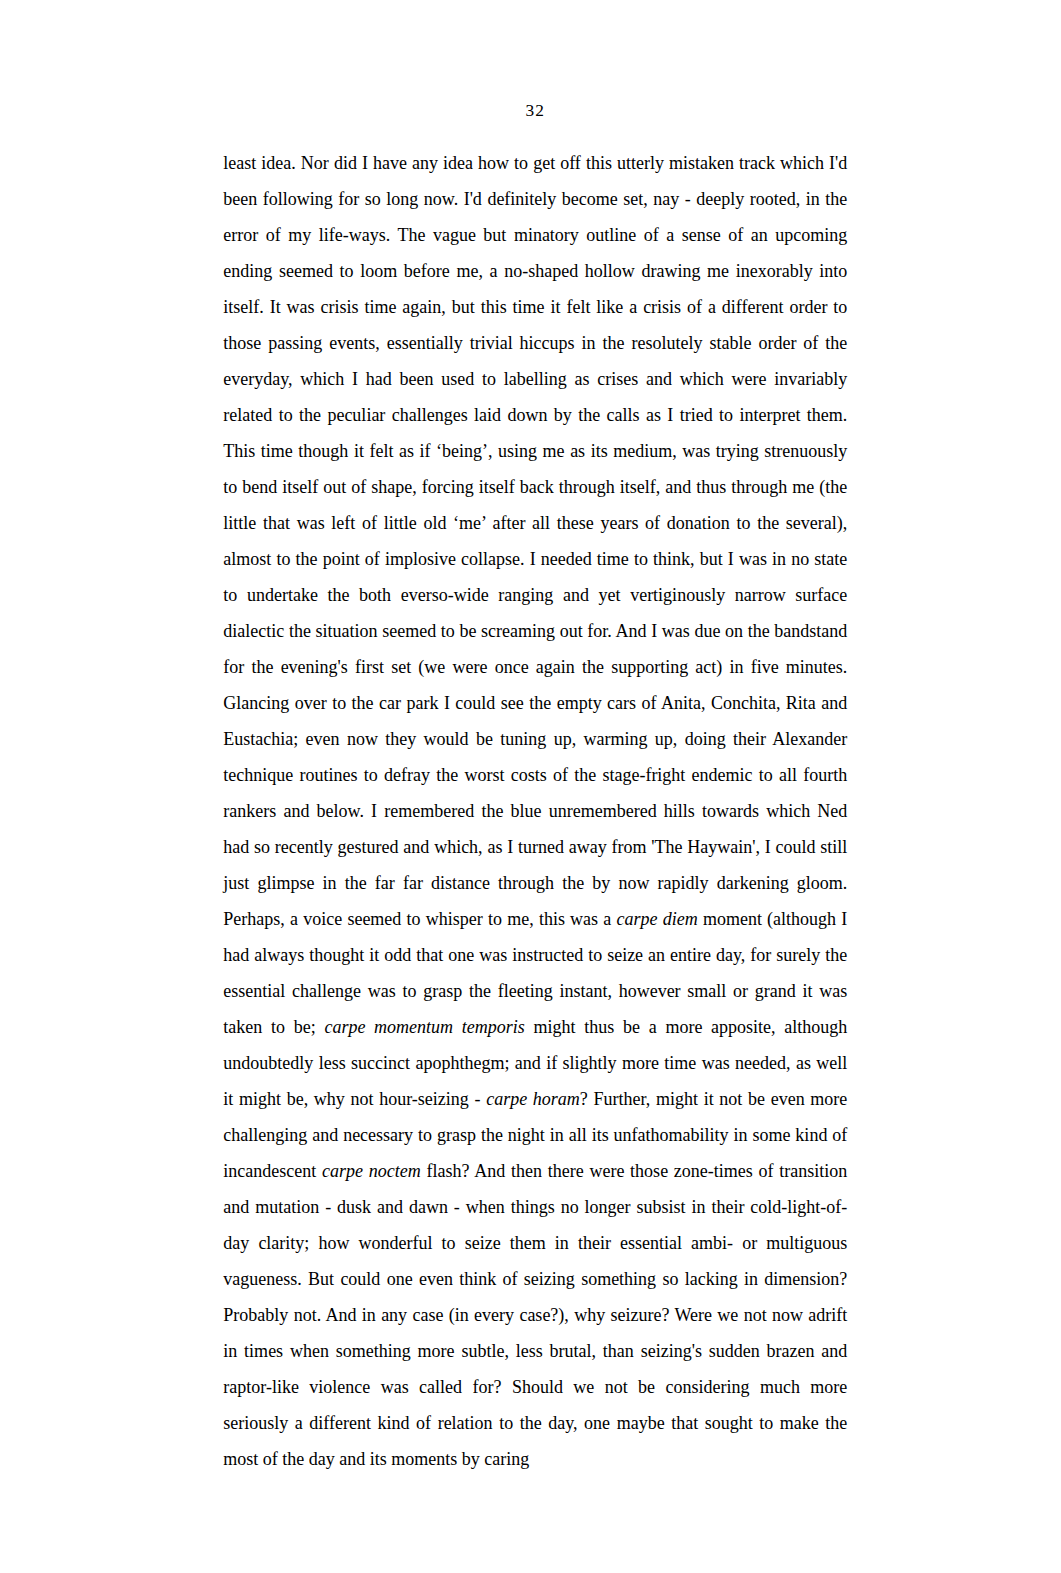32
least idea. Nor did I have any idea how to get off this utterly mistaken track which I'd been following for so long now. I'd definitely become set, nay - deeply rooted, in the error of my life-ways. The vague but minatory outline of a sense of an upcoming ending seemed to loom before me, a no-shaped hollow drawing me inexorably into itself. It was crisis time again, but this time it felt like a crisis of a different order to those passing events, essentially trivial hiccups in the resolutely stable order of the everyday, which I had been used to labelling as crises and which were invariably related to the peculiar challenges laid down by the calls as I tried to interpret them. This time though it felt as if ‘being’, using me as its medium, was trying strenuously to bend itself out of shape, forcing itself back through itself, and thus through me (the little that was left of little old ‘me’ after all these years of donation to the several), almost to the point of implosive collapse. I needed time to think, but I was in no state to undertake the both everso-wide ranging and yet vertiginously narrow surface dialectic the situation seemed to be screaming out for. And I was due on the bandstand for the evening's first set (we were once again the supporting act) in five minutes. Glancing over to the car park I could see the empty cars of Anita, Conchita, Rita and Eustachia; even now they would be tuning up, warming up, doing their Alexander technique routines to defray the worst costs of the stage-fright endemic to all fourth rankers and below. I remembered the blue unremembered hills towards which Ned had so recently gestured and which, as I turned away from 'The Haywain', I could still just glimpse in the far far distance through the by now rapidly darkening gloom. Perhaps, a voice seemed to whisper to me, this was a carpe diem moment (although I had always thought it odd that one was instructed to seize an entire day, for surely the essential challenge was to grasp the fleeting instant, however small or grand it was taken to be; carpe momentum temporis might thus be a more apposite, although undoubtedly less succinct apophthegm; and if slightly more time was needed, as well it might be, why not hour-seizing - carpe horam? Further, might it not be even more challenging and necessary to grasp the night in all its unfathomability in some kind of incandescent carpe noctem flash? And then there were those zone-times of transition and mutation - dusk and dawn - when things no longer subsist in their cold-light-of-day clarity; how wonderful to seize them in their essential ambi- or multiguous vagueness. But could one even think of seizing something so lacking in dimension? Probably not. And in any case (in every case?), why seizure? Were we not now adrift in times when something more subtle, less brutal, than seizing's sudden brazen and raptor-like violence was called for? Should we not be considering much more seriously a different kind of relation to the day, one maybe that sought to make the most of the day and its moments by caring